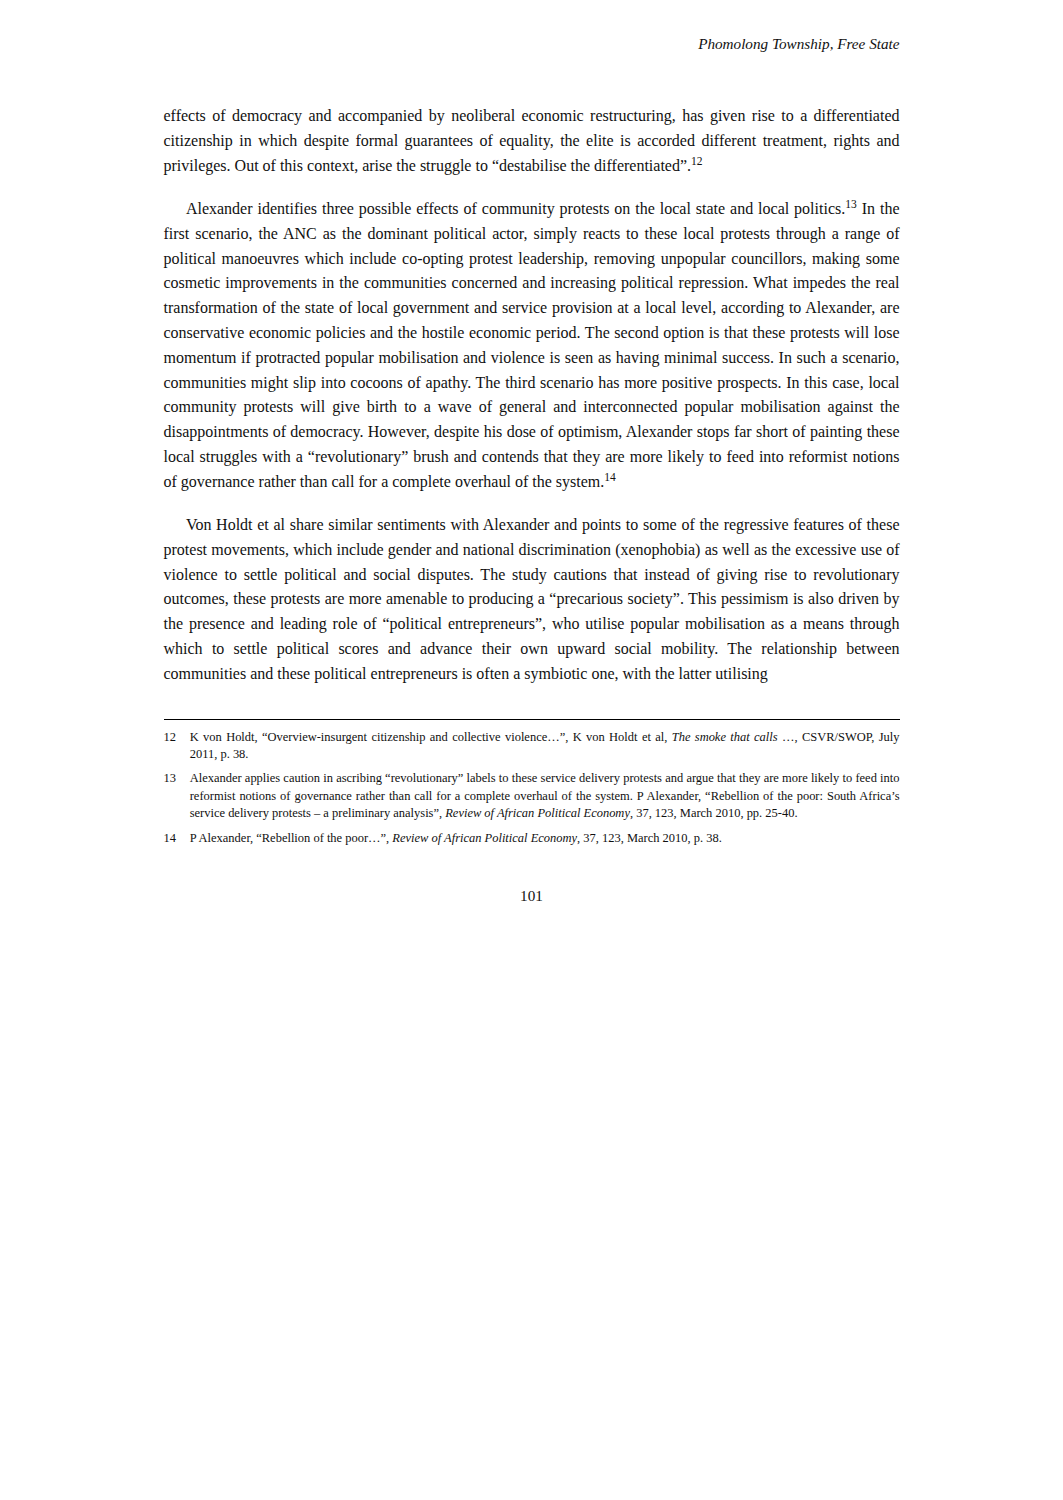Phomolong Township, Free State
effects of democracy and accompanied by neoliberal economic restructuring, has given rise to a differentiated citizenship in which despite formal guarantees of equality, the elite is accorded different treatment, rights and privileges. Out of this context, arise the struggle to “destabilise the differentiated”.12
Alexander identifies three possible effects of community protests on the local state and local politics.13 In the first scenario, the ANC as the dominant political actor, simply reacts to these local protests through a range of political manoeuvres which include co-opting protest leadership, removing unpopular councillors, making some cosmetic improvements in the communities concerned and increasing political repression. What impedes the real transformation of the state of local government and service provision at a local level, according to Alexander, are conservative economic policies and the hostile economic period. The second option is that these protests will lose momentum if protracted popular mobilisation and violence is seen as having minimal success. In such a scenario, communities might slip into cocoons of apathy. The third scenario has more positive prospects. In this case, local community protests will give birth to a wave of general and interconnected popular mobilisation against the disappointments of democracy. However, despite his dose of optimism, Alexander stops far short of painting these local struggles with a “revolutionary” brush and contends that they are more likely to feed into reformist notions of governance rather than call for a complete overhaul of the system.14
Von Holdt et al share similar sentiments with Alexander and points to some of the regressive features of these protest movements, which include gender and national discrimination (xenophobia) as well as the excessive use of violence to settle political and social disputes. The study cautions that instead of giving rise to revolutionary outcomes, these protests are more amenable to producing a “precarious society”. This pessimism is also driven by the presence and leading role of “political entrepreneurs”, who utilise popular mobilisation as a means through which to settle political scores and advance their own upward social mobility. The relationship between communities and these political entrepreneurs is often a symbiotic one, with the latter utilising
12 K von Holdt, “Overview-insurgent citizenship and collective violence…”, K von Holdt et al, The smoke that calls …, CSVR/SWOP, July 2011, p. 38.
13 Alexander applies caution in ascribing “revolutionary” labels to these service delivery protests and argue that they are more likely to feed into reformist notions of governance rather than call for a complete overhaul of the system. P Alexander, “Rebellion of the poor: South Africa’s service delivery protests – a preliminary analysis”, Review of African Political Economy, 37, 123, March 2010, pp. 25-40.
14 P Alexander, “Rebellion of the poor…”, Review of African Political Economy, 37, 123, March 2010, p. 38.
101